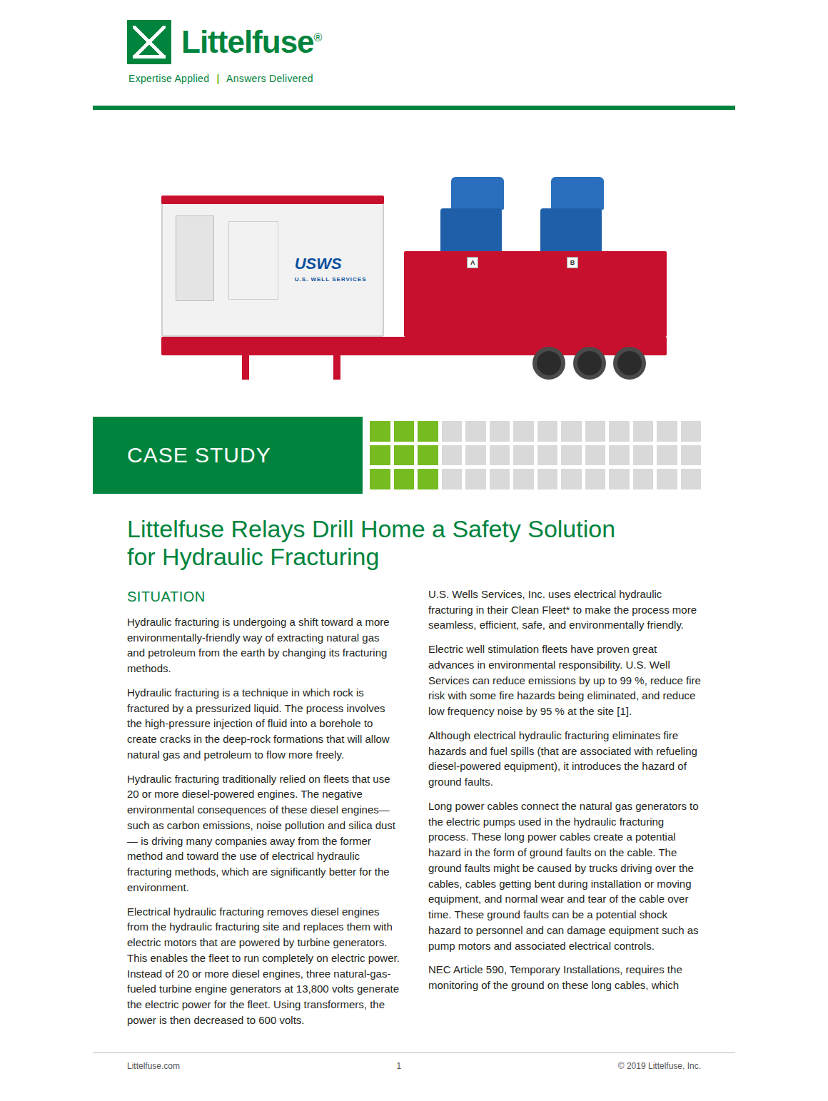Littelfuse®
Expertise Applied | Answers Delivered
CLEAN®
FLEET
USWSU.S. WELL SERVICES
A
B
CASE STUDY
Littelfuse Relays Drill Home a Safety Solution
for Hydraulic Fracturing
SITUATION
Hydraulic fracturing is undergoing a shift toward a more environmentally-friendly way of extracting natural gas and petroleum from the earth by changing its fracturing methods.
Hydraulic fracturing is a technique in which rock is fractured by a pressurized liquid. The process involves the high-pressure injection of fluid into a borehole to create cracks in the deep-rock formations that will allow natural gas and petroleum to flow more freely.
Hydraulic fracturing traditionally relied on fleets that use 20 or more diesel-powered engines. The negative environmental consequences of these diesel engines—such as carbon emissions, noise pollution and silica dust— is driving many companies away from the former method and toward the use of electrical hydraulic fracturing methods, which are significantly better for the environment.
Electrical hydraulic fracturing removes diesel engines from the hydraulic fracturing site and replaces them with electric motors that are powered by turbine generators. This enables the fleet to run completely on electric power. Instead of 20 or more diesel engines, three natural-gas-fueled turbine engine generators at 13,800 volts generate the electric power for the fleet. Using transformers, the power is then decreased to 600 volts.
U.S. Wells Services, Inc. uses electrical hydraulic fracturing in their Clean Fleet* to make the process more seamless, efficient, safe, and environmentally friendly.
Electric well stimulation fleets have proven great advances in environmental responsibility. U.S. Well Services can reduce emissions by up to 99 %, reduce fire risk with some fire hazards being eliminated, and reduce low frequency noise by 95 % at the site [1].
Although electrical hydraulic fracturing eliminates fire hazards and fuel spills (that are associated with refueling diesel-powered equipment), it introduces the hazard of ground faults.
Long power cables connect the natural gas generators to the electric pumps used in the hydraulic fracturing process. These long power cables create a potential hazard in the form of ground faults on the cable. The ground faults might be caused by trucks driving over the cables, cables getting bent during installation or moving equipment, and normal wear and tear of the cable over time. These ground faults can be a potential shock hazard to personnel and can damage equipment such as pump motors and associated electrical controls.
NEC Article 590, Temporary Installations, requires the monitoring of the ground on these long cables, which
Littelfuse.com
1
© 2019 Littelfuse, Inc.